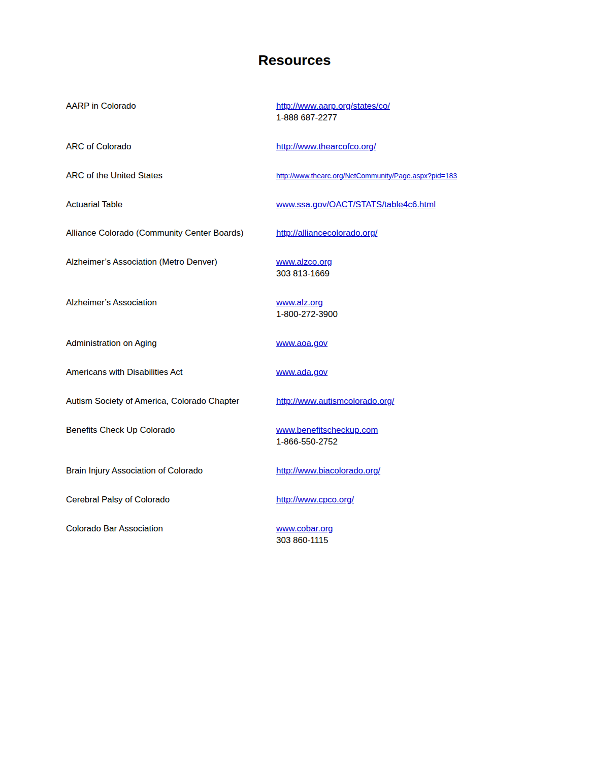Resources
| AARP in Colorado | http://www.aarp.org/states/co/ 1-888 687-2277 |
| ARC of Colorado | http://www.thearcofco.org/ |
| ARC of the United States | http://www.thearc.org/NetCommunity/Page.aspx?pid=183 |
| Actuarial Table | www.ssa.gov/OACT/STATS/table4c6.html |
| Alliance Colorado (Community Center Boards) | http://alliancecolorado.org/ |
| Alzheimer’s Association (Metro Denver) | www.alzco.org 303 813-1669 |
| Alzheimer’s Association | www.alz.org 1-800-272-3900 |
| Administration on Aging | www.aoa.gov |
| Americans with Disabilities Act | www.ada.gov |
| Autism Society of America, Colorado Chapter | http://www.autismcolorado.org/ |
| Benefits Check Up Colorado | www.benefitscheckup.com 1-866-550-2752 |
| Brain Injury Association of Colorado | http://www.biacolorado.org/ |
| Cerebral Palsy of Colorado | http://www.cpco.org/ |
| Colorado Bar Association | www.cobar.org 303 860-1115 |